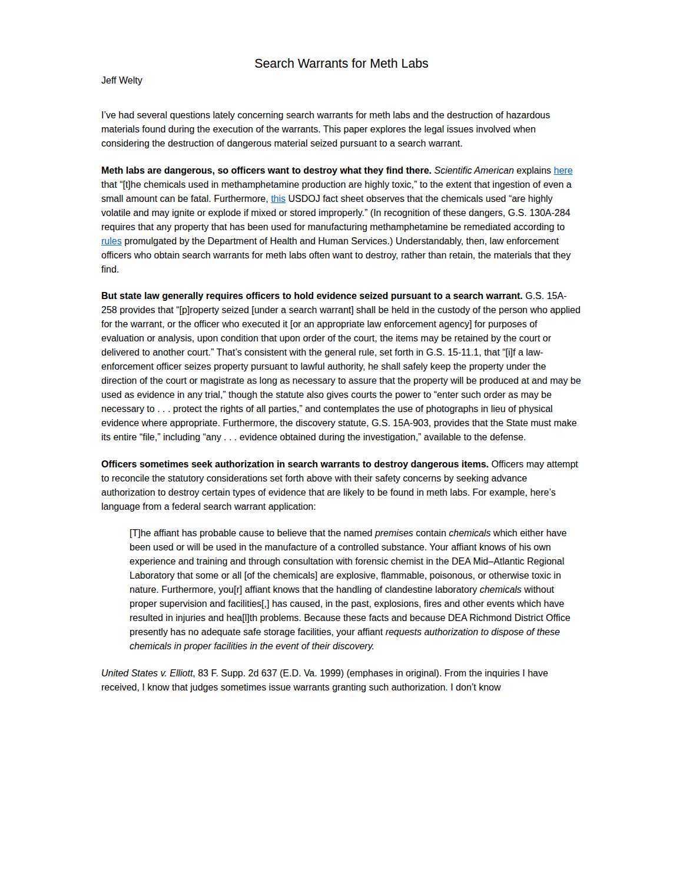Search Warrants for Meth Labs
Jeff Welty
I’ve had several questions lately concerning search warrants for meth labs and the destruction of hazardous materials found during the execution of the warrants. This paper explores the legal issues involved when considering the destruction of dangerous material seized pursuant to a search warrant.
Meth labs are dangerous, so officers want to destroy what they find there. Scientific American explains here that “[t]he chemicals used in methamphetamine production are highly toxic,” to the extent that ingestion of even a small amount can be fatal. Furthermore, this USDOJ fact sheet observes that the chemicals used “are highly volatile and may ignite or explode if mixed or stored improperly.” (In recognition of these dangers, G.S. 130A-284 requires that any property that has been used for manufacturing methamphetamine be remediated according to rules promulgated by the Department of Health and Human Services.) Understandably, then, law enforcement officers who obtain search warrants for meth labs often want to destroy, rather than retain, the materials that they find.
But state law generally requires officers to hold evidence seized pursuant to a search warrant. G.S. 15A-258 provides that “[p]roperty seized [under a search warrant] shall be held in the custody of the person who applied for the warrant, or the officer who executed it [or an appropriate law enforcement agency] for purposes of evaluation or analysis, upon condition that upon order of the court, the items may be retained by the court or delivered to another court.” That’s consistent with the general rule, set forth in G.S. 15-11.1, that “[i]f a law-enforcement officer seizes property pursuant to lawful authority, he shall safely keep the property under the direction of the court or magistrate as long as necessary to assure that the property will be produced at and may be used as evidence in any trial,” though the statute also gives courts the power to “enter such order as may be necessary to . . . protect the rights of all parties,” and contemplates the use of photographs in lieu of physical evidence where appropriate. Furthermore, the discovery statute, G.S. 15A-903, provides that the State must make its entire “file,” including “any . . . evidence obtained during the investigation,” available to the defense.
Officers sometimes seek authorization in search warrants to destroy dangerous items. Officers may attempt to reconcile the statutory considerations set forth above with their safety concerns by seeking advance authorization to destroy certain types of evidence that are likely to be found in meth labs. For example, here’s language from a federal search warrant application:
[T]he affiant has probable cause to believe that the named premises contain chemicals which either have been used or will be used in the manufacture of a controlled substance. Your affiant knows of his own experience and training and through consultation with forensic chemist in the DEA Mid–Atlantic Regional Laboratory that some or all [of the chemicals] are explosive, flammable, poisonous, or otherwise toxic in nature. Furthermore, you[r] affiant knows that the handling of clandestine laboratory chemicals without proper supervision and facilities[,] has caused, in the past, explosions, fires and other events which have resulted in injuries and hea[l]th problems. Because these facts and because DEA Richmond District Office presently has no adequate safe storage facilities, your affiant requests authorization to dispose of these chemicals in proper facilities in the event of their discovery.
United States v. Elliott, 83 F. Supp. 2d 637 (E.D. Va. 1999) (emphases in original). From the inquiries I have received, I know that judges sometimes issue warrants granting such authorization. I don’t know